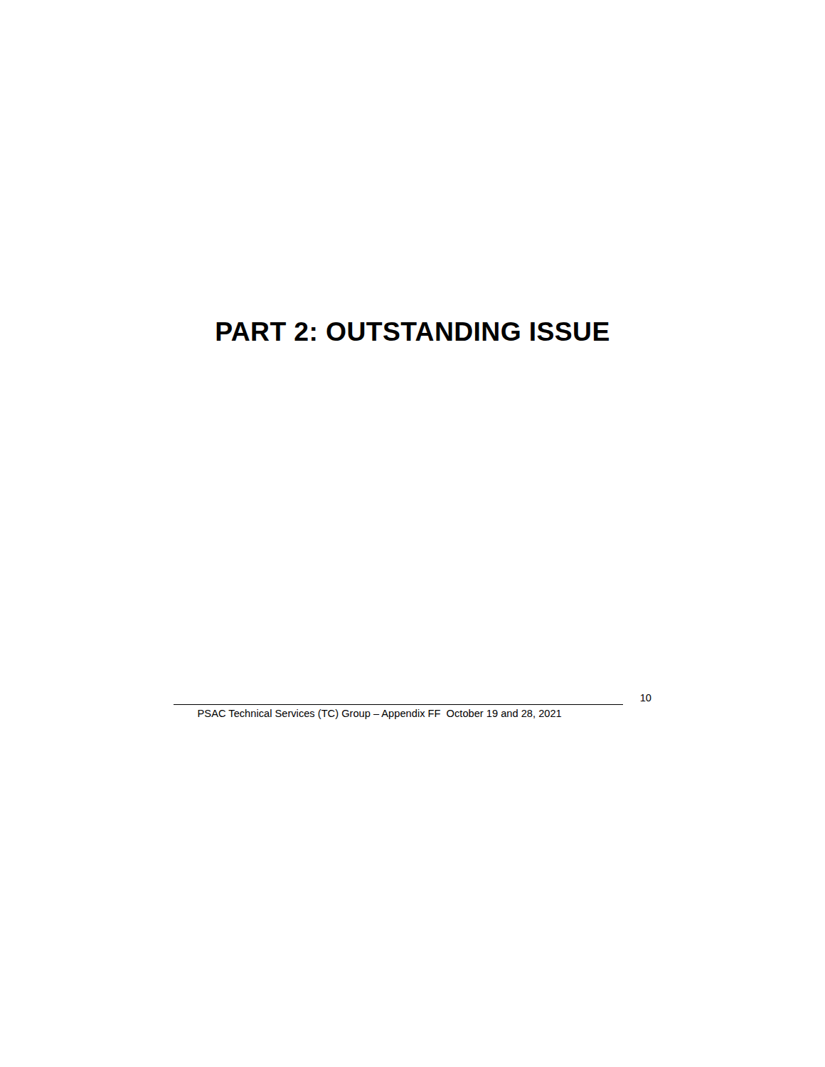PART 2: OUTSTANDING ISSUE
PSAC Technical Services (TC) Group – Appendix FF October 19 and 28, 2021
10